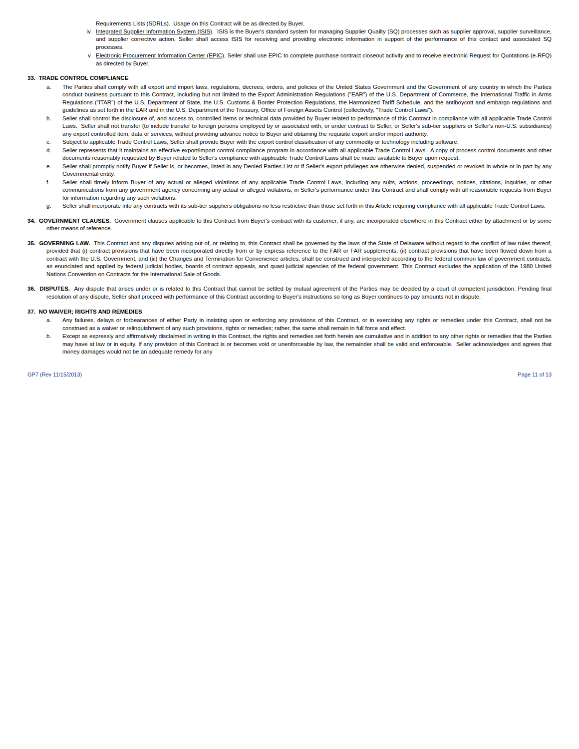Requirements Lists (SDRLs). Usage on this Contract will be as directed by Buyer.
iv. Integrated Supplier Information System (ISIS). ISIS is the Buyer's standard system for managing Supplier Quality (SQ) processes such as supplier approval, supplier surveillance, and supplier corrective action. Seller shall access ISIS for receiving and providing electronic information in support of the performance of this contact and associated SQ processes.
v. Electronic Procurement Information Center (EPIC). Seller shall use EPIC to complete purchase contract closeout activity and to receive electronic Request for Quotations (e-RFQ) as directed by Buyer.
33. TRADE CONTROL COMPLIANCE
a. The Parties shall comply with all export and import laws, regulations, decrees, orders, and policies of the United States Government and the Government of any country in which the Parties conduct business pursuant to this Contract, including but not limited to the Export Administration Regulations ("EAR") of the U.S. Department of Commerce, the International Traffic in Arms Regulations ("ITAR") of the U.S. Department of State, the U.S. Customs & Border Protection Regulations, the Harmonized Tariff Schedule, and the antiboycott and embargo regulations and guidelines as set forth in the EAR and in the U.S. Department of the Treasury, Office of Foreign Assets Control (collectively, "Trade Control Laws").
b. Seller shall control the disclosure of, and access to, controlled items or technical data provided by Buyer related to performance of this Contract in compliance with all applicable Trade Control Laws. Seller shall not transfer (to include transfer to foreign persons employed by or associated with, or under contract to Seller, or Seller's sub-tier suppliers or Seller's non-U.S. subsidiaries) any export controlled item, data or services, without providing advance notice to Buyer and obtaining the requisite export and/or import authority.
c. Subject to applicable Trade Control Laws, Seller shall provide Buyer with the export control classification of any commodity or technology including software.
d. Seller represents that it maintains an effective export/import control compliance program in accordance with all applicable Trade Control Laws. A copy of process control documents and other documents reasonably requested by Buyer related to Seller's compliance with applicable Trade Control Laws shall be made available to Buyer upon request.
e. Seller shall promptly notify Buyer if Seller is, or becomes, listed in any Denied Parties List or if Seller's export privileges are otherwise denied, suspended or revoked in whole or in part by any Governmental entity.
f. Seller shall timely inform Buyer of any actual or alleged violations of any applicable Trade Control Laws, including any suits, actions, proceedings, notices, citations, inquiries, or other communications from any government agency concerning any actual or alleged violations, in Seller's performance under this Contract and shall comply with all reasonable requests from Buyer for information regarding any such violations.
g. Seller shall incorporate into any contracts with its sub-tier suppliers obligations no less restrictive than those set forth in this Article requiring compliance with all applicable Trade Control Laws.
34. GOVERNMENT CLAUSES. Government clauses applicable to this Contract from Buyer's contract with its customer, if any, are incorporated elsewhere in this Contract either by attachment or by some other means of reference.
35. GOVERNING LAW. This Contract and any disputes arising out of, or relating to, this Contract shall be governed by the laws of the State of Delaware without regard to the conflict of law rules thereof, provided that (i) contract provisions that have been incorporated directly from or by express reference to the FAR or FAR supplements, (ii) contract provisions that have been flowed down from a contract with the U.S. Government, and (iii) the Changes and Termination for Convenience articles, shall be construed and interpreted according to the federal common law of government contracts, as enunciated and applied by federal judicial bodies, boards of contract appeals, and quasi-judicial agencies of the federal government. This Contract excludes the application of the 1980 United Nations Convention on Contracts for the International Sale of Goods.
36. DISPUTES. Any dispute that arises under or is related to this Contract that cannot be settled by mutual agreement of the Parties may be decided by a court of competent jurisdiction. Pending final resolution of any dispute, Seller shall proceed with performance of this Contract according to Buyer's instructions so long as Buyer continues to pay amounts not in dispute.
37. NO WAIVER; RIGHTS AND REMEDIES
a. Any failures, delays or forbearances of either Party in insisting upon or enforcing any provisions of this Contract, or in exercising any rights or remedies under this Contract, shall not be construed as a waiver or relinquishment of any such provisions, rights or remedies; rather, the same shall remain in full force and effect.
b. Except as expressly and affirmatively disclaimed in writing in this Contract, the rights and remedies set forth herein are cumulative and in addition to any other rights or remedies that the Parties may have at law or in equity. If any provision of this Contract is or becomes void or unenforceable by law, the remainder shall be valid and enforceable. Seller acknowledges and agrees that money damages would not be an adequate remedy for any
GP7 (Rev 11/15/2013) Page 11 of 13